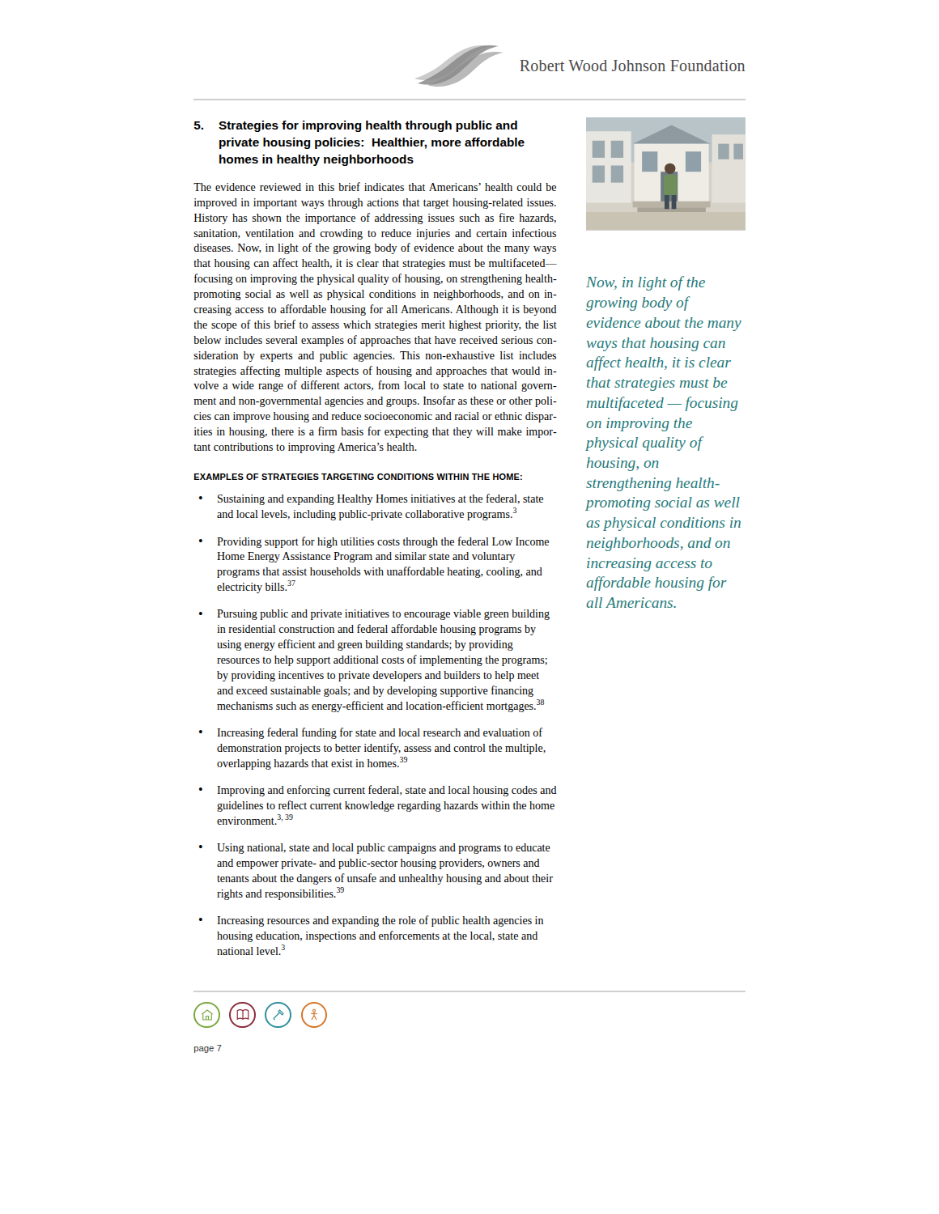Robert Wood Johnson Foundation
5. Strategies for improving health through public and private housing policies: Healthier, more affordable homes in healthy neighborhoods
The evidence reviewed in this brief indicates that Americans’ health could be improved in important ways through actions that target housing-related issues. History has shown the importance of addressing issues such as fire hazards, sanitation, ventilation and crowding to reduce injuries and certain infectious diseases. Now, in light of the growing body of evidence about the many ways that housing can affect health, it is clear that strategies must be multifaceted—focusing on improving the physical quality of housing, on strengthening health-promoting social as well as physical conditions in neighborhoods, and on increasing access to affordable housing for all Americans. Although it is beyond the scope of this brief to assess which strategies merit highest priority, the list below includes several examples of approaches that have received serious consideration by experts and public agencies. This non-exhaustive list includes strategies affecting multiple aspects of housing and approaches that would involve a wide range of different actors, from local to state to national government and non-governmental agencies and groups. Insofar as these or other policies can improve housing and reduce socioeconomic and racial or ethnic disparities in housing, there is a firm basis for expecting that they will make important contributions to improving America’s health.
Examples of strategies targeting conditions within the home:
Sustaining and expanding Healthy Homes initiatives at the federal, state and local levels, including public-private collaborative programs.3
Providing support for high utilities costs through the federal Low Income Home Energy Assistance Program and similar state and voluntary programs that assist households with unaffordable heating, cooling, and electricity bills.37
Pursuing public and private initiatives to encourage viable green building in residential construction and federal affordable housing programs by using energy efficient and green building standards; by providing resources to help support additional costs of implementing the programs; by providing incentives to private developers and builders to help meet and exceed sustainable goals; and by developing supportive financing mechanisms such as energy-efficient and location-efficient mortgages.38
Increasing federal funding for state and local research and evaluation of demonstration projects to better identify, assess and control the multiple, overlapping hazards that exist in homes.39
Improving and enforcing current federal, state and local housing codes and guidelines to reflect current knowledge regarding hazards within the home environment.3, 39
Using national, state and local public campaigns and programs to educate and empower private- and public-sector housing providers, owners and tenants about the dangers of unsafe and unhealthy housing and about their rights and responsibilities.39
Increasing resources and expanding the role of public health agencies in housing education, inspections and enforcements at the local, state and national level.3
Now, in light of the growing body of evidence about the many ways that housing can affect health, it is clear that strategies must be multifaceted — focusing on improving the physical quality of housing, on strengthening health-promoting social as well as physical conditions in neighborhoods, and on increasing access to affordable housing for all Americans.
page 7